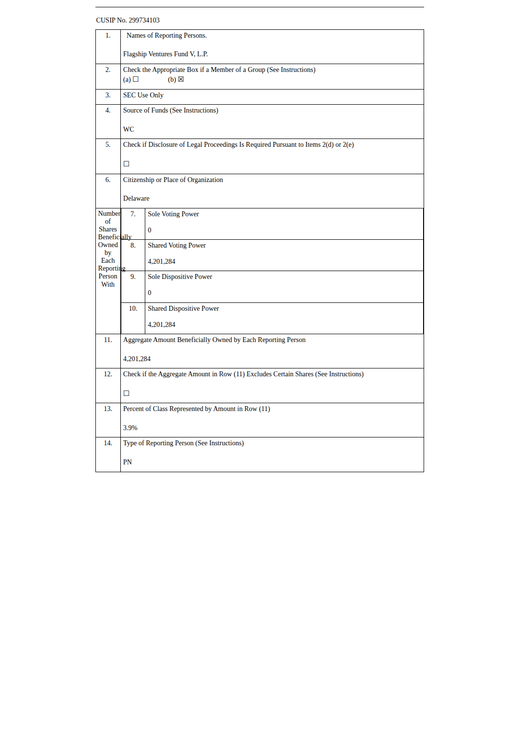CUSIP No. 299734103
| 1. | Names of Reporting Persons. Flagship Ventures Fund V, L.P. |
| 2. | Check the Appropriate Box if a Member of a Group (See Instructions) (a) ☐ (b) ☒ |
| 3. | SEC Use Only |
| 4. | Source of Funds (See Instructions) WC |
| 5. | Check if Disclosure of Legal Proceedings Is Required Pursuant to Items 2(d) or 2(e) ☐ |
| 6. | Citizenship or Place of Organization Delaware |
| Number of Shares Beneficially Owned by Each Reporting Person With | / 7. / Sole Voting Power 0 / / 8. / Shared Voting Power 4,201,284 / / 9. / Sole Dispositive Power 0 / / 10. / Shared Dispositive Power 4,201,284 / |
| 11. | Aggregate Amount Beneficially Owned by Each Reporting Person 4,201,284 |
| 12. | Check if the Aggregate Amount in Row (11) Excludes Certain Shares (See Instructions) ☐ |
| 13. | Percent of Class Represented by Amount in Row (11) 3.9% |
| 14. | Type of Reporting Person (See Instructions) PN |